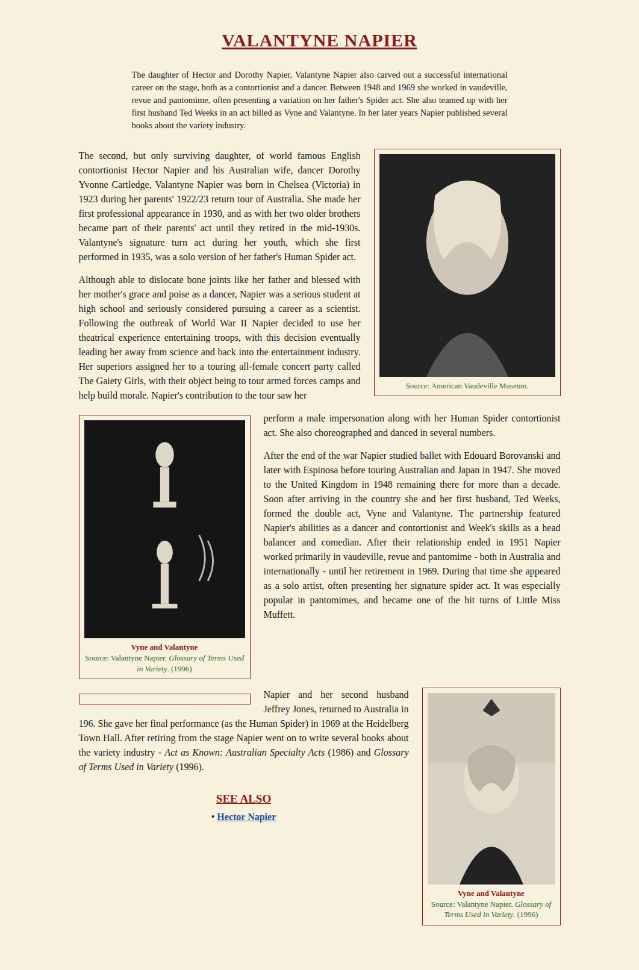VALANTYNE NAPIER
The daughter of Hector and Dorothy Napier, Valantyne Napier also carved out a successful international career on the stage, both as a contortionist and a dancer. Between 1948 and 1969 she worked in vaudeville, revue and pantomime, often presenting a variation on her father's Spider act. She also teamed up with her first husband Ted Weeks in an act billed as Vyne and Valantyne. In her later years Napier published several books about the variety industry.
Source: American Vaudeville Museum.
The second, but only surviving daughter, of world famous English contortionist Hector Napier and his Australian wife, dancer Dorothy Yvonne Cartledge, Valantyne Napier was born in Chelsea (Victoria) in 1923 during her parents' 1922/23 return tour of Australia. She made her first professional appearance in 1930, and as with her two older brothers became part of their parents' act until they retired in the mid-1930s. Valantyne's signature turn act during her youth, which she first performed in 1935, was a solo version of her father's Human Spider act.
Although able to dislocate bone joints like her father and blessed with her mother's grace and poise as a dancer, Napier was a serious student at high school and seriously considered pursuing a career as a scientist. Following the outbreak of World War II Napier decided to use her theatrical experience entertaining troops, with this decision eventually leading her away from science and back into the entertainment industry. Her superiors assigned her to a touring all-female concert party called The Gaiety Girls, with their object being to tour armed forces camps and help build morale. Napier's contribution to the tour saw her
Vyne and Valantyne Source: Valantyne Napier. Glossary of Terms Used in Variety. (1996)
perform a male impersonation along with her Human Spider contortionist act. She also choreographed and danced in several numbers.
After the end of the war Napier studied ballet with Edouard Borovanski and later with Espinosa before touring Australian and Japan in 1947. She moved to the United Kingdom in 1948 remaining there for more than a decade. Soon after arriving in the country she and her first husband, Ted Weeks, formed the double act, Vyne and Valantyne. The partnership featured Napier's abilities as a dancer and contortionist and Week's skills as a head balancer and comedian. After their relationship ended in 1951 Napier worked primarily in vaudeville, revue and pantomime - both in Australia and internationally - until her retirement in 1969. During that time she appeared as a solo artist, often presenting her signature spider act. It was especially popular in pantomimes, and became one of the hit turns of Little Miss Muffett.
Vyne and Valantyne Source: Valantyne Napier. Glossary of Terms Used in Variety. (1996)
Napier and her second husband Jeffrey Jones, returned to Australia in 196. She gave her final performance (as the Human Spider) in 1969 at the Heidelberg Town Hall. After retiring from the stage Napier went on to write several books about the variety industry - Act as Known: Australian Specialty Acts (1986) and Glossary of Terms Used in Variety (1996).
SEE ALSO
Hector Napier